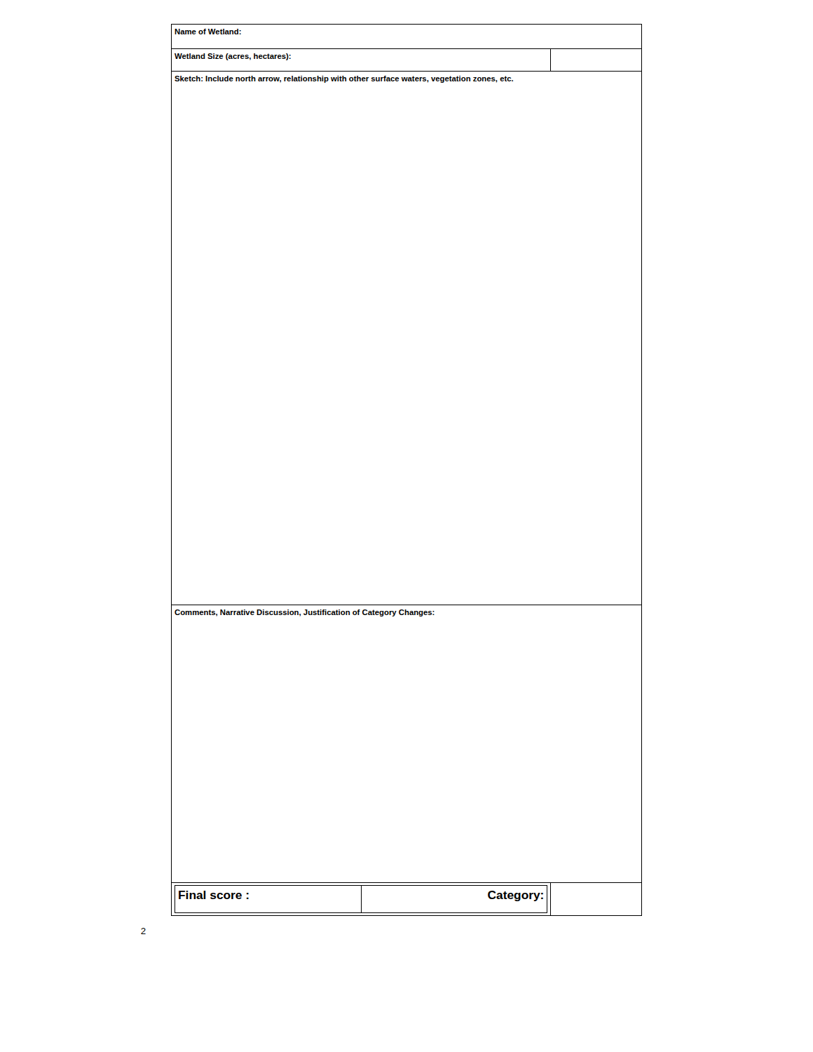| Name of Wetland: |
| Wetland Size (acres, hectares): | |
| Sketch: Include north arrow, relationship with other surface waters, vegetation zones, etc. |
| Comments, Narrative Discussion, Justification of Category Changes: |
| / Final score : / Category: / | |
2